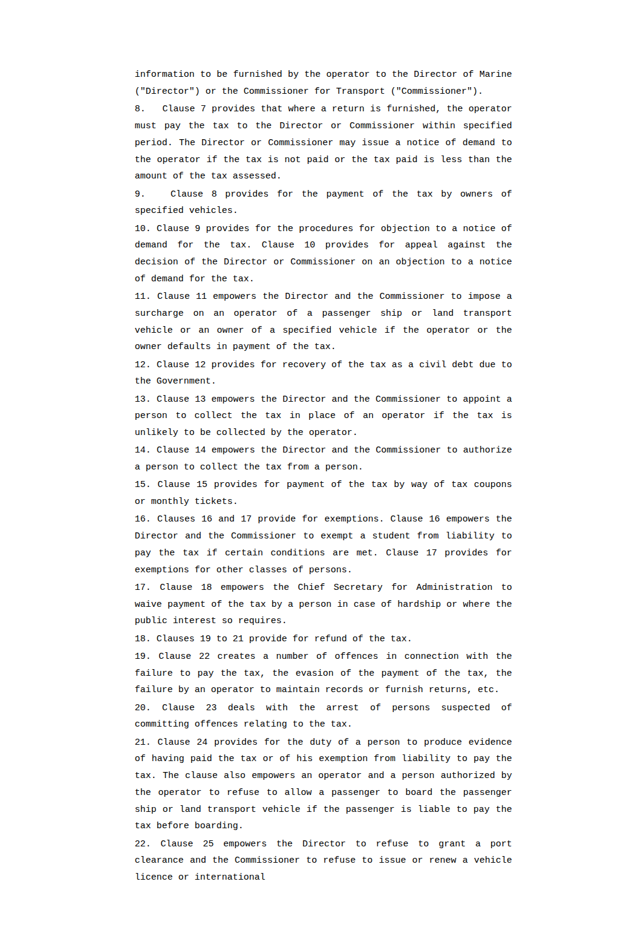information to be furnished by the operator to the Director of Marine ("Director") or the Commissioner for Transport ("Commissioner").
8. Clause 7 provides that where a return is furnished, the operator must pay the tax to the Director or Commissioner within specified period. The Director or Commissioner may issue a notice of demand to the operator if the tax is not paid or the tax paid is less than the amount of the tax assessed.
9. Clause 8 provides for the payment of the tax by owners of specified vehicles.
10. Clause 9 provides for the procedures for objection to a notice of demand for the tax. Clause 10 provides for appeal against the decision of the Director or Commissioner on an objection to a notice of demand for the tax.
11. Clause 11 empowers the Director and the Commissioner to impose a surcharge on an operator of a passenger ship or land transport vehicle or an owner of a specified vehicle if the operator or the owner defaults in payment of the tax.
12. Clause 12 provides for recovery of the tax as a civil debt due to the Government.
13. Clause 13 empowers the Director and the Commissioner to appoint a person to collect the tax in place of an operator if the tax is unlikely to be collected by the operator.
14. Clause 14 empowers the Director and the Commissioner to authorize a person to collect the tax from a person.
15. Clause 15 provides for payment of the tax by way of tax coupons or monthly tickets.
16. Clauses 16 and 17 provide for exemptions. Clause 16 empowers the Director and the Commissioner to exempt a student from liability to pay the tax if certain conditions are met. Clause 17 provides for exemptions for other classes of persons.
17. Clause 18 empowers the Chief Secretary for Administration to waive payment of the tax by a person in case of hardship or where the public interest so requires.
18. Clauses 19 to 21 provide for refund of the tax.
19. Clause 22 creates a number of offences in connection with the failure to pay the tax, the evasion of the payment of the tax, the failure by an operator to maintain records or furnish returns, etc.
20. Clause 23 deals with the arrest of persons suspected of committing offences relating to the tax.
21. Clause 24 provides for the duty of a person to produce evidence of having paid the tax or of his exemption from liability to pay the tax. The clause also empowers an operator and a person authorized by the operator to refuse to allow a passenger to board the passenger ship or land transport vehicle if the passenger is liable to pay the tax before boarding.
22. Clause 25 empowers the Director to refuse to grant a port clearance and the Commissioner to refuse to issue or renew a vehicle licence or international